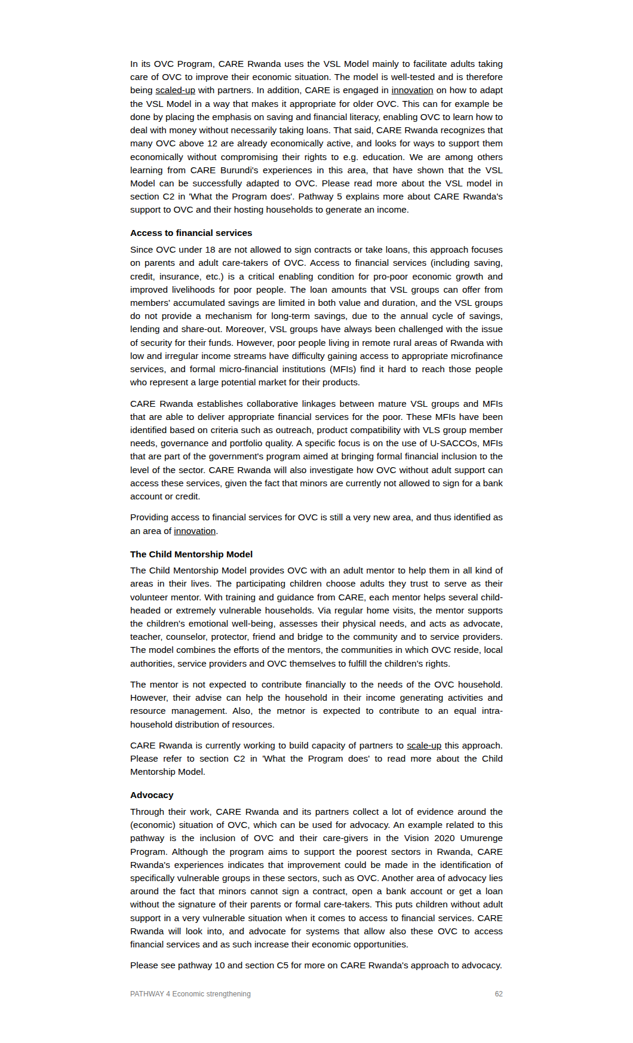In its OVC Program, CARE Rwanda uses the VSL Model mainly to facilitate adults taking care of OVC to improve their economic situation. The model is well-tested and is therefore being scaled-up with partners. In addition, CARE is engaged in innovation on how to adapt the VSL Model in a way that makes it appropriate for older OVC. This can for example be done by placing the emphasis on saving and financial literacy, enabling OVC to learn how to deal with money without necessarily taking loans. That said, CARE Rwanda recognizes that many OVC above 12 are already economically active, and looks for ways to support them economically without compromising their rights to e.g. education. We are among others learning from CARE Burundi's experiences in this area, that have shown that the VSL Model can be successfully adapted to OVC. Please read more about the VSL model in section C2 in 'What the Program does'. Pathway 5 explains more about CARE Rwanda's support to OVC and their hosting households to generate an income.
Access to financial services
Since OVC under 18 are not allowed to sign contracts or take loans, this approach focuses on parents and adult care-takers of OVC. Access to financial services (including saving, credit, insurance, etc.) is a critical enabling condition for pro-poor economic growth and improved livelihoods for poor people. The loan amounts that VSL groups can offer from members' accumulated savings are limited in both value and duration, and the VSL groups do not provide a mechanism for long-term savings, due to the annual cycle of savings, lending and share-out. Moreover, VSL groups have always been challenged with the issue of security for their funds. However, poor people living in remote rural areas of Rwanda with low and irregular income streams have difficulty gaining access to appropriate microfinance services, and formal micro-financial institutions (MFIs) find it hard to reach those people who represent a large potential market for their products.
CARE Rwanda establishes collaborative linkages between mature VSL groups and MFIs that are able to deliver appropriate financial services for the poor. These MFIs have been identified based on criteria such as outreach, product compatibility with VLS group member needs, governance and portfolio quality. A specific focus is on the use of U-SACCOs, MFIs that are part of the government's program aimed at bringing formal financial inclusion to the level of the sector. CARE Rwanda will also investigate how OVC without adult support can access these services, given the fact that minors are currently not allowed to sign for a bank account or credit.
Providing access to financial services for OVC is still a very new area, and thus identified as an area of innovation.
The Child Mentorship Model
The Child Mentorship Model provides OVC with an adult mentor to help them in all kind of areas in their lives. The participating children choose adults they trust to serve as their volunteer mentor. With training and guidance from CARE, each mentor helps several child-headed or extremely vulnerable households. Via regular home visits, the mentor supports the children's emotional well-being, assesses their physical needs, and acts as advocate, teacher, counselor, protector, friend and bridge to the community and to service providers. The model combines the efforts of the mentors, the communities in which OVC reside, local authorities, service providers and OVC themselves to fulfill the children's rights.
The mentor is not expected to contribute financially to the needs of the OVC household. However, their advise can help the household in their income generating activities and resource management. Also, the metnor is expected to contribute to an equal intra-household distribution of resources.
CARE Rwanda is currently working to build capacity of partners to scale-up this approach. Please refer to section C2 in 'What the Program does' to read more about the Child Mentorship Model.
Advocacy
Through their work, CARE Rwanda and its partners collect a lot of evidence around the (economic) situation of OVC, which can be used for advocacy. An example related to this pathway is the inclusion of OVC and their care-givers in the Vision 2020 Umurenge Program. Although the program aims to support the poorest sectors in Rwanda, CARE Rwanda's experiences indicates that improvement could be made in the identification of specifically vulnerable groups in these sectors, such as OVC. Another area of advocacy lies around the fact that minors cannot sign a contract, open a bank account or get a loan without the signature of their parents or formal care-takers. This puts children without adult support in a very vulnerable situation when it comes to access to financial services. CARE Rwanda will look into, and advocate for systems that allow also these OVC to access financial services and as such increase their economic opportunities.
Please see pathway 10 and section C5 for more on CARE Rwanda's approach to advocacy.
PATHWAY 4 Economic strengthening 62